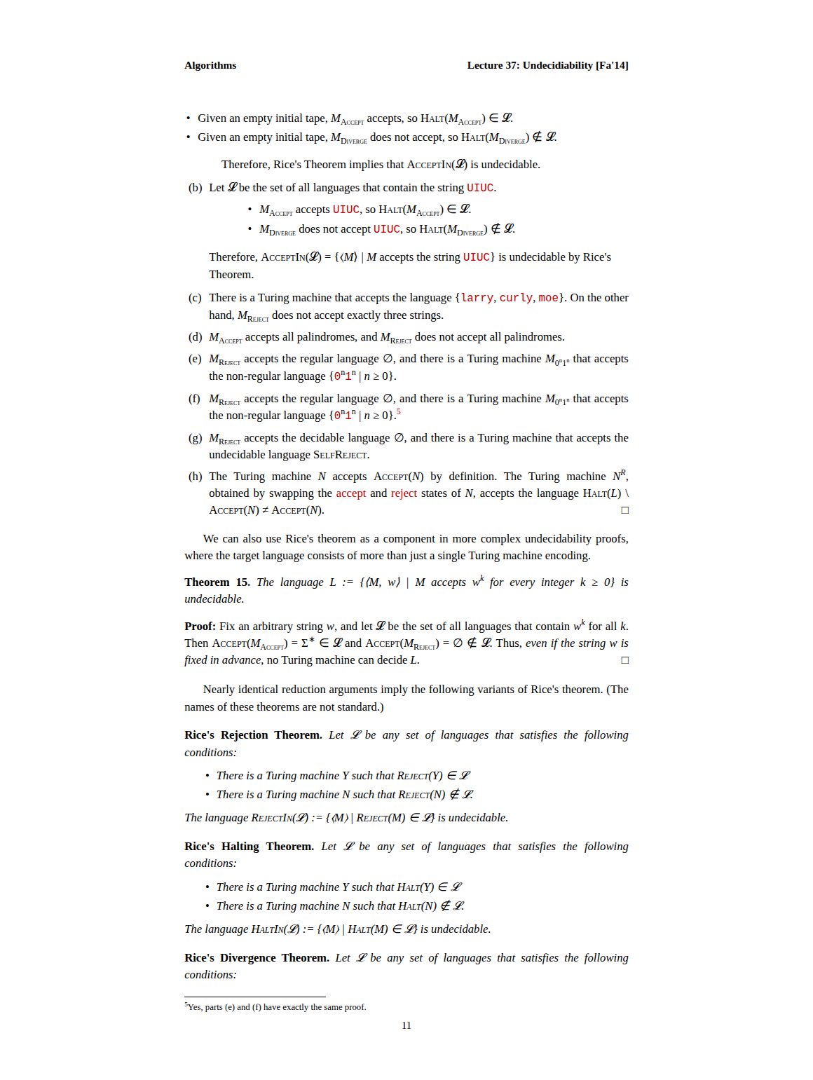Algorithms
Lecture 37: Undecidiability [Fa'14]
Given an empty initial tape, MAccept accepts, so Halt(MAccept) ∈ 𝓛.
Given an empty initial tape, MDiverge does not accept, so Halt(MDiverge) ∉ 𝓛.
Therefore, Rice's Theorem implies that AcceptIn(𝓛) is undecidable.
Let 𝓛 be the set of all languages that contain the string UIUC.
MAccept accepts UIUC, so Halt(MAccept) ∈ 𝓛.
MDiverge does not accept UIUC, so Halt(MDiverge) ∉ 𝓛.
Therefore, AcceptIn(𝓛) = {⟨M⟩ | M accepts the string UIUC} is undecidable by Rice's Theorem.
There is a Turing machine that accepts the language {larry, curly, moe}. On the other hand, MReject does not accept exactly three strings.
MAccept accepts all palindromes, and MReject does not accept all palindromes.
MReject accepts the regular language ∅, and there is a Turing machine M 0n1n that accepts the non-regular language {0 n 1 n | n ≥ 0}.
MReject accepts the regular language ∅, and there is a Turing machine M 0n1n that accepts the non-regular language {0 n 1 n | n ≥ 0}.5
MReject accepts the decidable language ∅, and there is a Turing machine that accepts the undecidable language SelfReject.
The Turing machine N accepts Accept(N) by definition. The Turing machine NR, obtained by swapping the accept and reject states of N, accepts the language Halt(L) \ Accept(N) ≠ Accept(N). □
We can also use Rice's theorem as a component in more complex undecidability proofs, where the target language consists of more than just a single Turing machine encoding.
Theorem 15. The language L := {⟨M, w⟩ | M accepts wk for every integer k ≥ 0} is undecidable.
Proof: Fix an arbitrary string w, and let 𝓛 be the set of all languages that contain wk for all k. Then Accept(MAccept) = Σ∗ ∈ 𝓛 and Accept(MReject) = ∅ ∉ 𝓛. Thus, even if the string w is fixed in advance, no Turing machine can decide L. □
Nearly identical reduction arguments imply the following variants of Rice's theorem. (The names of these theorems are not standard.)
Rice's Rejection Theorem. Let 𝓛 be any set of languages that satisfies the following conditions:
There is a Turing machine Y such that Reject(Y) ∈ 𝓛
There is a Turing machine N such that Reject(N) ∉ 𝓛.
The language RejectIn(𝓛) := {⟨M⟩ | Reject(M) ∈ 𝓛} is undecidable.
Rice's Halting Theorem. Let 𝓛 be any set of languages that satisfies the following conditions:
There is a Turing machine Y such that Halt(Y) ∈ 𝓛
There is a Turing machine N such that Halt(N) ∉ 𝓛.
The language HaltIn(𝓛) := {⟨M⟩ | Halt(M) ∈ 𝓛} is undecidable.
Rice's Divergence Theorem. Let 𝓛 be any set of languages that satisfies the following conditions:
5Yes, parts (e) and (f) have exactly the same proof.
11